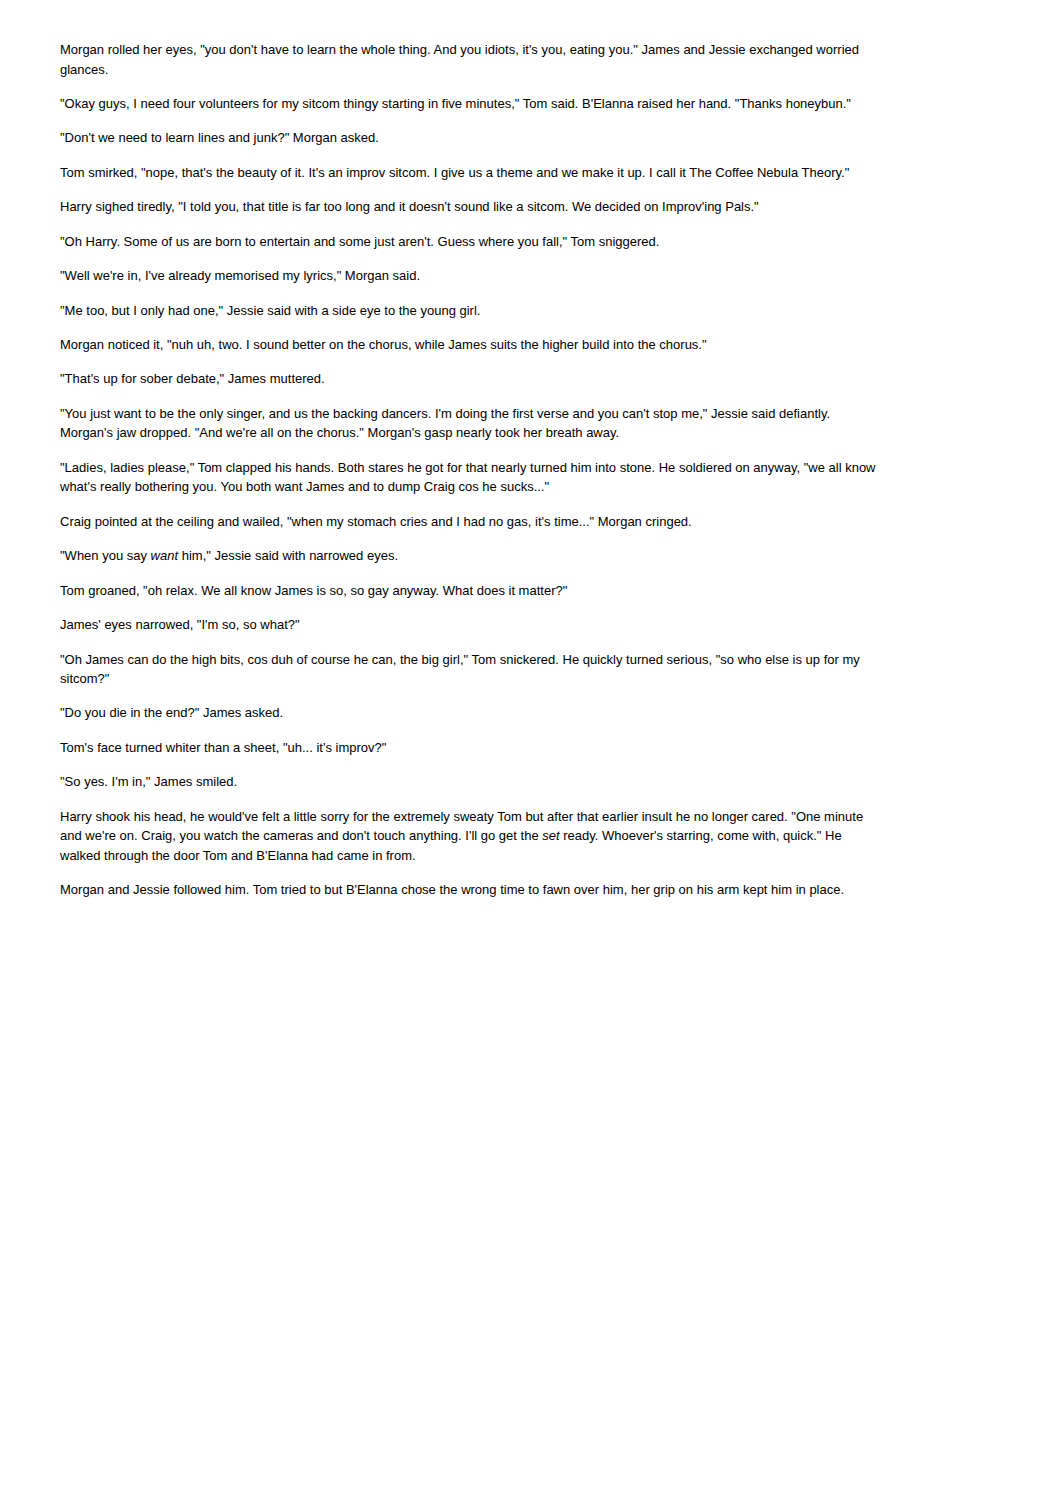Morgan rolled her eyes, "you don't have to learn the whole thing. And you idiots, it's you, eating you." James and Jessie exchanged worried glances.
"Okay guys, I need four volunteers for my sitcom thingy starting in five minutes," Tom said. B'Elanna raised her hand. "Thanks honeybun."
"Don't we need to learn lines and junk?" Morgan asked.
Tom smirked, "nope, that's the beauty of it. It's an improv sitcom. I give us a theme and we make it up. I call it The Coffee Nebula Theory."
Harry sighed tiredly, "I told you, that title is far too long and it doesn't sound like a sitcom. We decided on Improv'ing Pals."
"Oh Harry. Some of us are born to entertain and some just aren't. Guess where you fall," Tom sniggered.
"Well we're in, I've already memorised my lyrics," Morgan said.
"Me too, but I only had one," Jessie said with a side eye to the young girl.
Morgan noticed it, "nuh uh, two. I sound better on the chorus, while James suits the higher build into the chorus."
"That's up for sober debate," James muttered.
"You just want to be the only singer, and us the backing dancers. I'm doing the first verse and you can't stop me," Jessie said defiantly. Morgan's jaw dropped. "And we're all on the chorus." Morgan's gasp nearly took her breath away.
"Ladies, ladies please," Tom clapped his hands. Both stares he got for that nearly turned him into stone. He soldiered on anyway, "we all know what's really bothering you. You both want James and to dump Craig cos he sucks..."
Craig pointed at the ceiling and wailed, "when my stomach cries and I had no gas, it's time..." Morgan cringed.
"When you say want him," Jessie said with narrowed eyes.
Tom groaned, "oh relax. We all know James is so, so gay anyway. What does it matter?"
James' eyes narrowed, "I'm so, so what?"
"Oh James can do the high bits, cos duh of course he can, the big girl," Tom snickered. He quickly turned serious, "so who else is up for my sitcom?"
"Do you die in the end?" James asked.
Tom's face turned whiter than a sheet, "uh... it's improv?"
"So yes. I'm in," James smiled.
Harry shook his head, he would've felt a little sorry for the extremely sweaty Tom but after that earlier insult he no longer cared. "One minute and we're on. Craig, you watch the cameras and don't touch anything. I'll go get the set ready. Whoever's starring, come with, quick." He walked through the door Tom and B'Elanna had came in from.
Morgan and Jessie followed him. Tom tried to but B'Elanna chose the wrong time to fawn over him, her grip on his arm kept him in place.